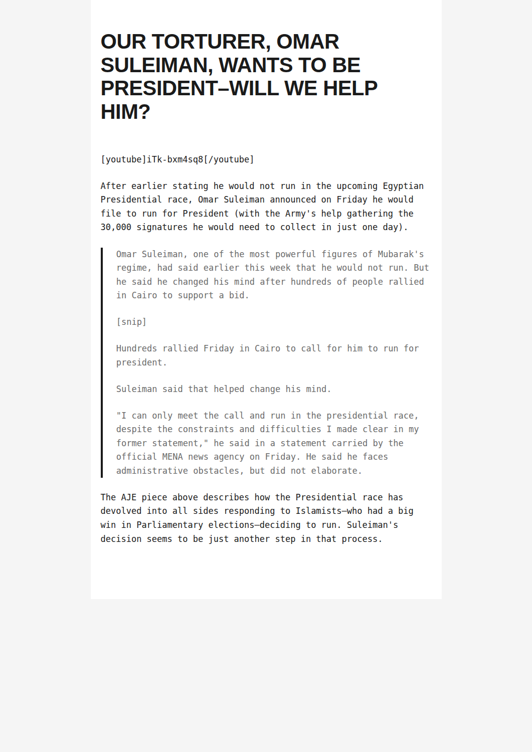Our Torturer, Omar Suleiman, Wants to Be President–Will We Help Him?
[youtube]iTk-bxm4sq8[/youtube]
After earlier stating he would not run in the upcoming Egyptian Presidential race, Omar Suleiman announced on Friday he would file to run for President (with the Army's help gathering the 30,000 signatures he would need to collect in just one day).
Omar Suleiman, one of the most powerful figures of Mubarak's regime, had said earlier this week that he would not run. But he said he changed his mind after hundreds of people rallied in Cairo to support a bid.
[snip]
Hundreds rallied Friday in Cairo to call for him to run for president.
Suleiman said that helped change his mind.
"I can only meet the call and run in the presidential race, despite the constraints and difficulties I made clear in my former statement," he said in a statement carried by the official MENA news agency on Friday. He said he faces administrative obstacles, but did not elaborate.
The AJE piece above describes how the Presidential race has devolved into all sides responding to Islamists—who had a big win in Parliamentary elections—deciding to run. Suleiman's decision seems to be just another step in that process.